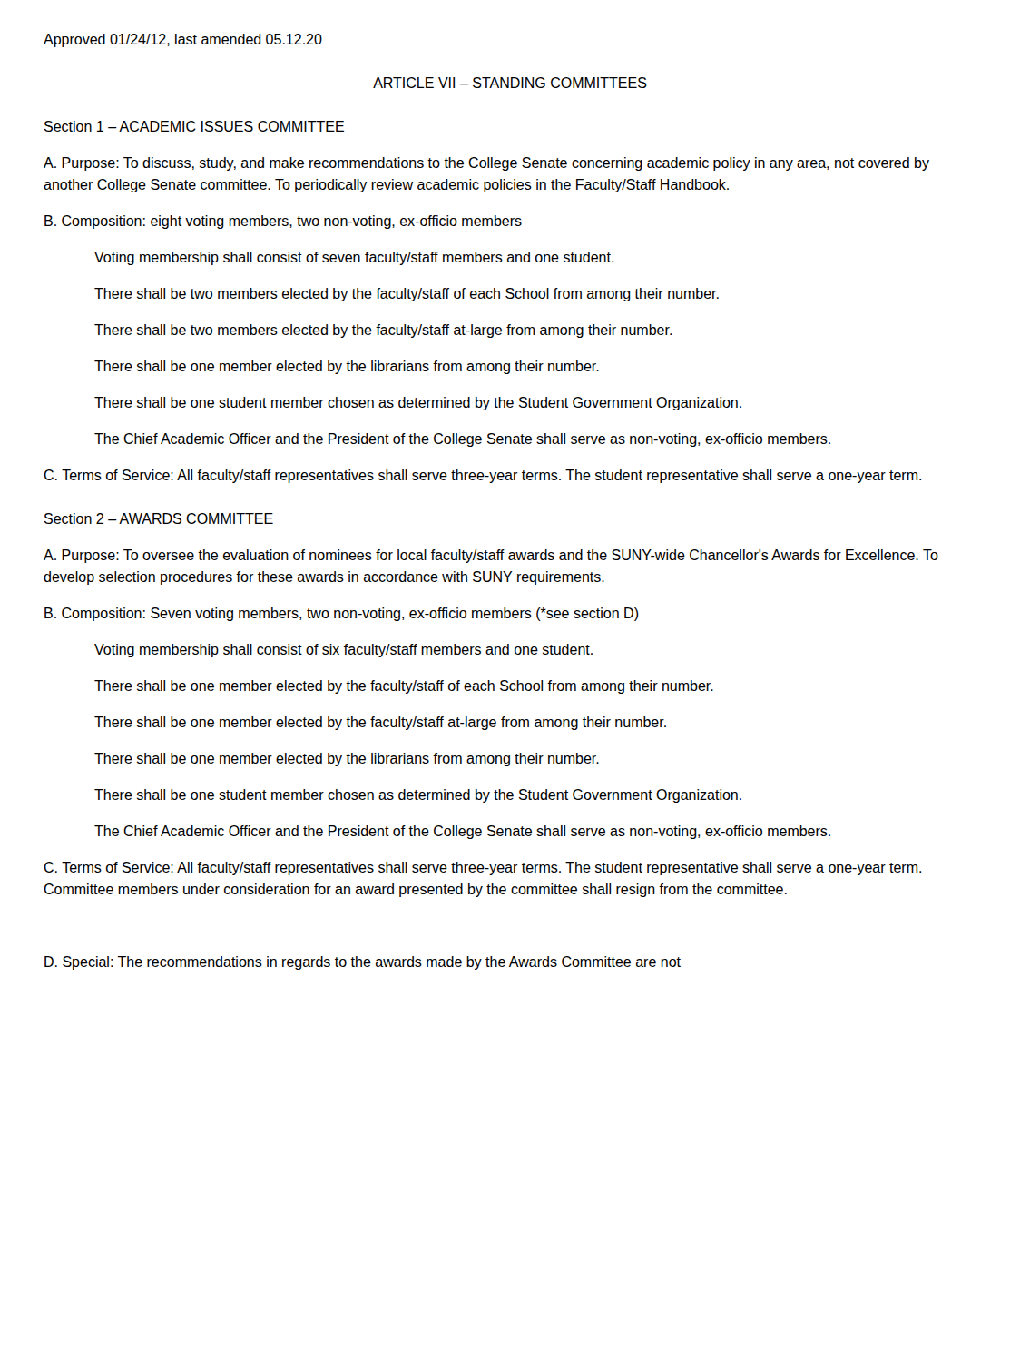Approved 01/24/12, last amended 05.12.20
ARTICLE VII – STANDING COMMITTEES
Section 1 – ACADEMIC ISSUES COMMITTEE
A. Purpose: To discuss, study, and make recommendations to the College Senate concerning academic policy in any area, not covered by another College Senate committee. To periodically review academic policies in the Faculty/Staff Handbook.
B. Composition: eight voting members, two non-voting, ex-officio members
Voting membership shall consist of seven faculty/staff members and one student.
There shall be two members elected by the faculty/staff of each School from among their number.
There shall be two members elected by the faculty/staff at-large from among their number.
There shall be one member elected by the librarians from among their number.
There shall be one student member chosen as determined by the Student Government Organization.
The Chief Academic Officer and the President of the College Senate shall serve as non-voting, ex-officio members.
C. Terms of Service: All faculty/staff representatives shall serve three-year terms. The student representative shall serve a one-year term.
Section 2 – AWARDS COMMITTEE
A. Purpose: To oversee the evaluation of nominees for local faculty/staff awards and the SUNY-wide Chancellor's Awards for Excellence. To develop selection procedures for these awards in accordance with SUNY requirements.
B. Composition: Seven voting members, two non-voting, ex-officio members (*see section D)
Voting membership shall consist of six faculty/staff members and one student.
There shall be one member elected by the faculty/staff of each School from among their number.
There shall be one member elected by the faculty/staff at-large from among their number.
There shall be one member elected by the librarians from among their number.
There shall be one student member chosen as determined by the Student Government Organization.
The Chief Academic Officer and the President of the College Senate shall serve as non-voting, ex-officio members.
C. Terms of Service: All faculty/staff representatives shall serve three-year terms. The student representative shall serve a one-year term. Committee members under consideration for an award presented by the committee shall resign from the committee.
D. Special: The recommendations in regards to the awards made by the Awards Committee are not